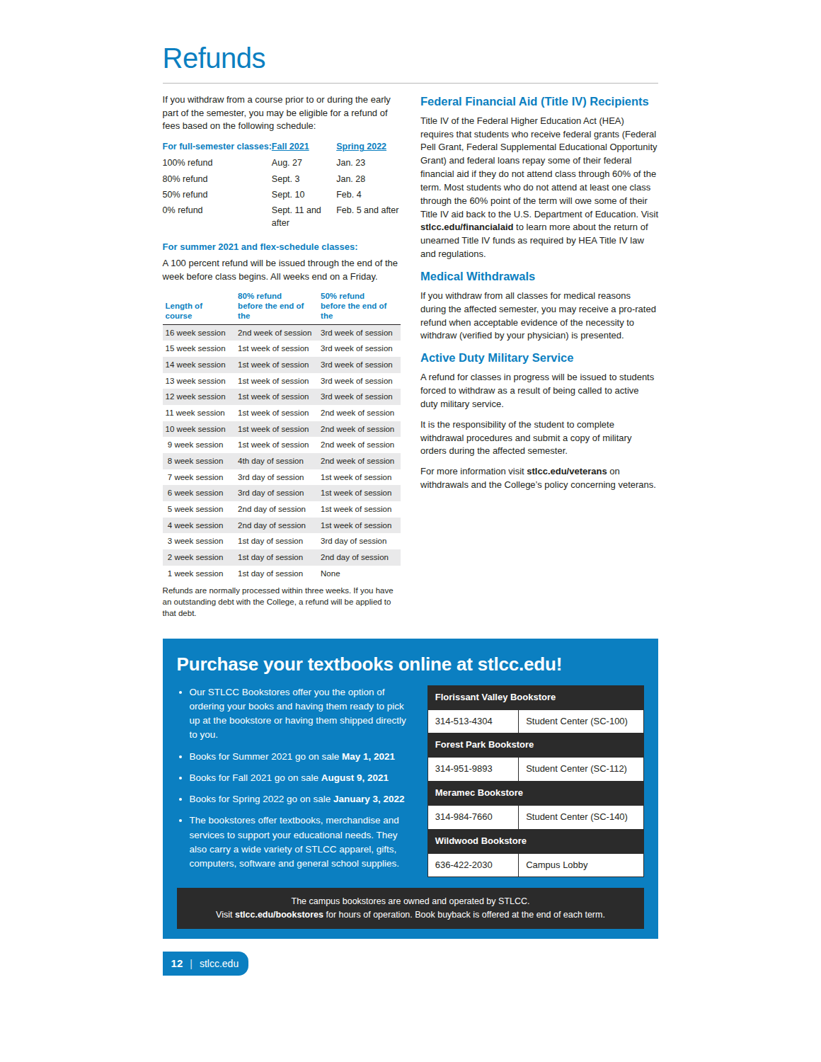Refunds
If you withdraw from a course prior to or during the early part of the semester, you may be eligible for a refund of fees based on the following schedule:
| For full-semester classes: | Fall 2021 | Spring 2022 |
| --- | --- | --- |
| 100% refund | Aug. 27 | Jan. 23 |
| 80% refund | Sept. 3 | Jan. 28 |
| 50% refund | Sept. 10 | Feb. 4 |
| 0% refund | Sept. 11 and after | Feb. 5 and after |
For summer 2021 and flex-schedule classes:
A 100 percent refund will be issued through the end of the week before class begins. All weeks end on a Friday.
| Length of course | 80% refund before the end of the | 50% refund before the end of the |
| --- | --- | --- |
| 16 week session | 2nd week of session | 3rd week of session |
| 15 week session | 1st week of session | 3rd week of session |
| 14 week session | 1st week of session | 3rd week of session |
| 13 week session | 1st week of session | 3rd week of session |
| 12 week session | 1st week of session | 3rd week of session |
| 11 week session | 1st week of session | 2nd week of session |
| 10 week session | 1st week of session | 2nd week of session |
| 9 week session | 1st week of session | 2nd week of session |
| 8 week session | 4th day of session | 2nd week of session |
| 7 week session | 3rd day of session | 1st week of session |
| 6 week session | 3rd day of session | 1st week of session |
| 5 week session | 2nd day of session | 1st week of session |
| 4 week session | 2nd day of session | 1st week of session |
| 3 week session | 1st day of session | 3rd day of session |
| 2 week session | 1st day of session | 2nd day of session |
| 1 week session | 1st day of session | None |
Refunds are normally processed within three weeks. If you have an outstanding debt with the College, a refund will be applied to that debt.
Federal Financial Aid (Title IV) Recipients
Title IV of the Federal Higher Education Act (HEA) requires that students who receive federal grants (Federal Pell Grant, Federal Supplemental Educational Opportunity Grant) and federal loans repay some of their federal financial aid if they do not attend class through 60% of the term. Most students who do not attend at least one class through the 60% point of the term will owe some of their Title IV aid back to the U.S. Department of Education. Visit stlcc.edu/financialaid to learn more about the return of unearned Title IV funds as required by HEA Title IV law and regulations.
Medical Withdrawals
If you withdraw from all classes for medical reasons during the affected semester, you may receive a pro-rated refund when acceptable evidence of the necessity to withdraw (verified by your physician) is presented.
Active Duty Military Service
A refund for classes in progress will be issued to students forced to withdraw as a result of being called to active duty military service.
It is the responsibility of the student to complete withdrawal procedures and submit a copy of military orders during the affected semester.
For more information visit stlcc.edu/veterans on withdrawals and the College’s policy concerning veterans.
Purchase your textbooks online at stlcc.edu!
Our STLCC Bookstores offer you the option of ordering your books and having them ready to pick up at the bookstore or having them shipped directly to you.
Books for Summer 2021 go on sale May 1, 2021
Books for Fall 2021 go on sale August 9, 2021
Books for Spring 2022 go on sale January 3, 2022
The bookstores offer textbooks, merchandise and services to support your educational needs. They also carry a wide variety of STLCC apparel, gifts, computers, software and general school supplies.
| Florissant Valley Bookstore |
| --- |
| 314-513-4304 | Student Center (SC-100) |
| Forest Park Bookstore |
| 314-951-9893 | Student Center (SC-112) |
| Meramec Bookstore |
| 314-984-7660 | Student Center (SC-140) |
| Wildwood Bookstore |
| 636-422-2030 | Campus Lobby |
The campus bookstores are owned and operated by STLCC.
Visit stlcc.edu/bookstores for hours of operation. Book buyback is offered at the end of each term.
12 | stlcc.edu